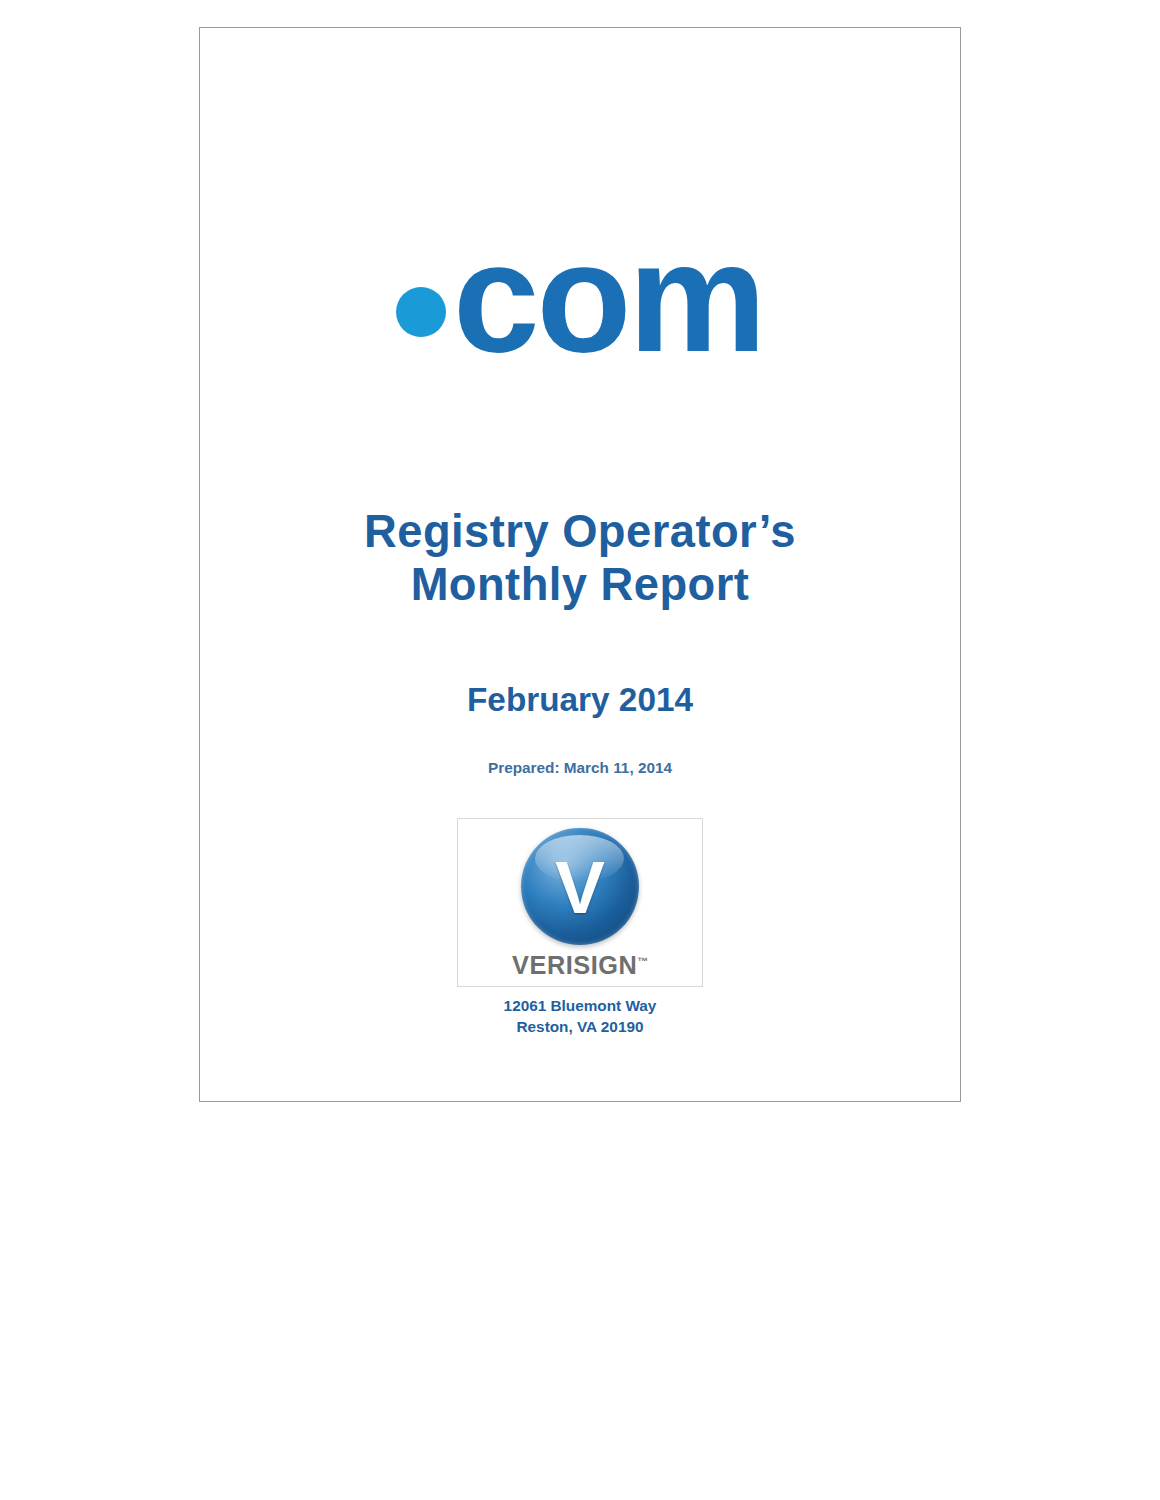com
Registry Operator’s
Monthly Report
February 2014
Prepared: March 11, 2014
V
VERISIGN™
12061 Bluemont Way
Reston, VA 20190